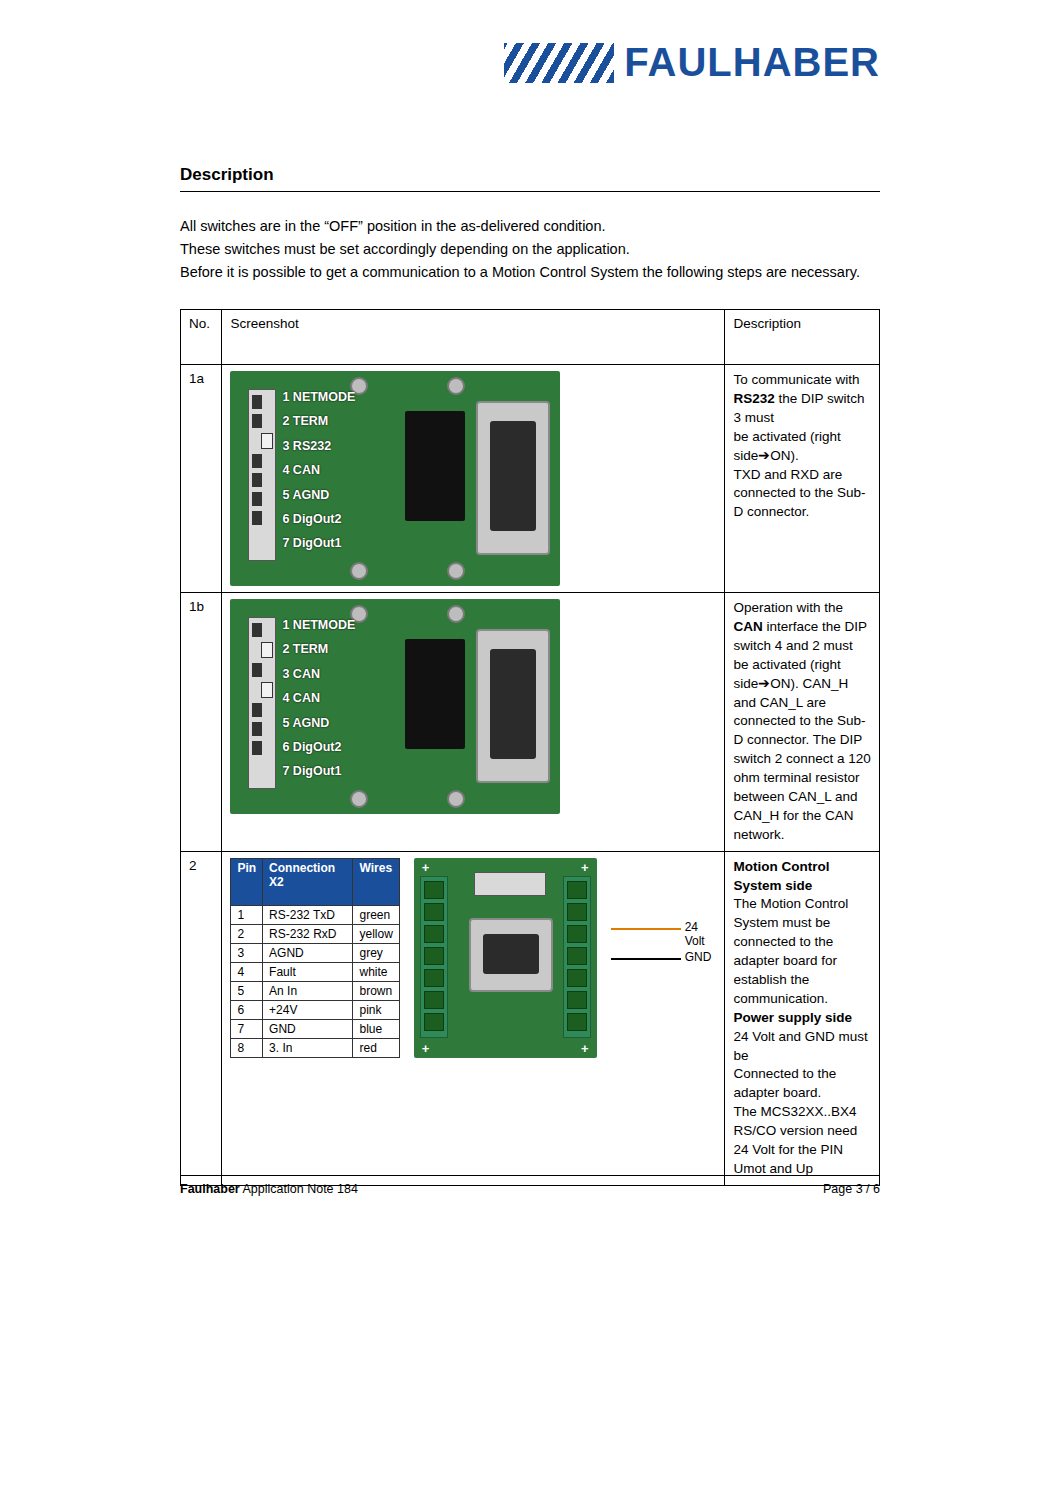FAULHABER
Description
All switches are in the “OFF” position in the as-delivered condition.
These switches must be set accordingly depending on the application.
Before it is possible to get a communication to a Motion Control System the following steps are necessary.
| No. | Screenshot | Description |
| --- | --- | --- |
| 1a | 1 NETMODE 2 TERM 3 RS232 4 CAN 5 AGND 6 DigOut2 7 DigOut1 | To communicate with RS232 the DIP switch 3 must be activated (right side➔ON). TXD and RXD are connected to the Sub-D connector. |
| 1b | 1 NETMODE 2 TERM 3 CAN 4 CAN 5 AGND 6 DigOut2 7 DigOut1 | Operation with the CAN interface the DIP switch 4 and 2 must be activated (right side➔ON). CAN_H and CAN_L are connected to the Sub-D connector. The DIP switch 2 connect a 120 ohm terminal resistor between CAN_L and CAN_H for the CAN network. |
| 2 | / Pin / Connection X2 / Wires / / --- / --- / --- / / 1 / RS-232 TxD / green / / 2 / RS-232 RxD / yellow / / 3 / AGND / grey / / 4 / Fault / white / / 5 / An In / brown / / 6 / +24V / pink / / 7 / GND / blue / / 8 / 3. In / red / + + + + 24 Volt GND | Motion Control System side The Motion Control System must be connected to the adapter board for establish the communication. Power supply side 24 Volt and GND must be Connected to the adapter board. The MCS32XX..BX4 RS/CO version need 24 Volt for the PIN Umot and Up |
Faulhaber Application Note 184
Page 3 / 6